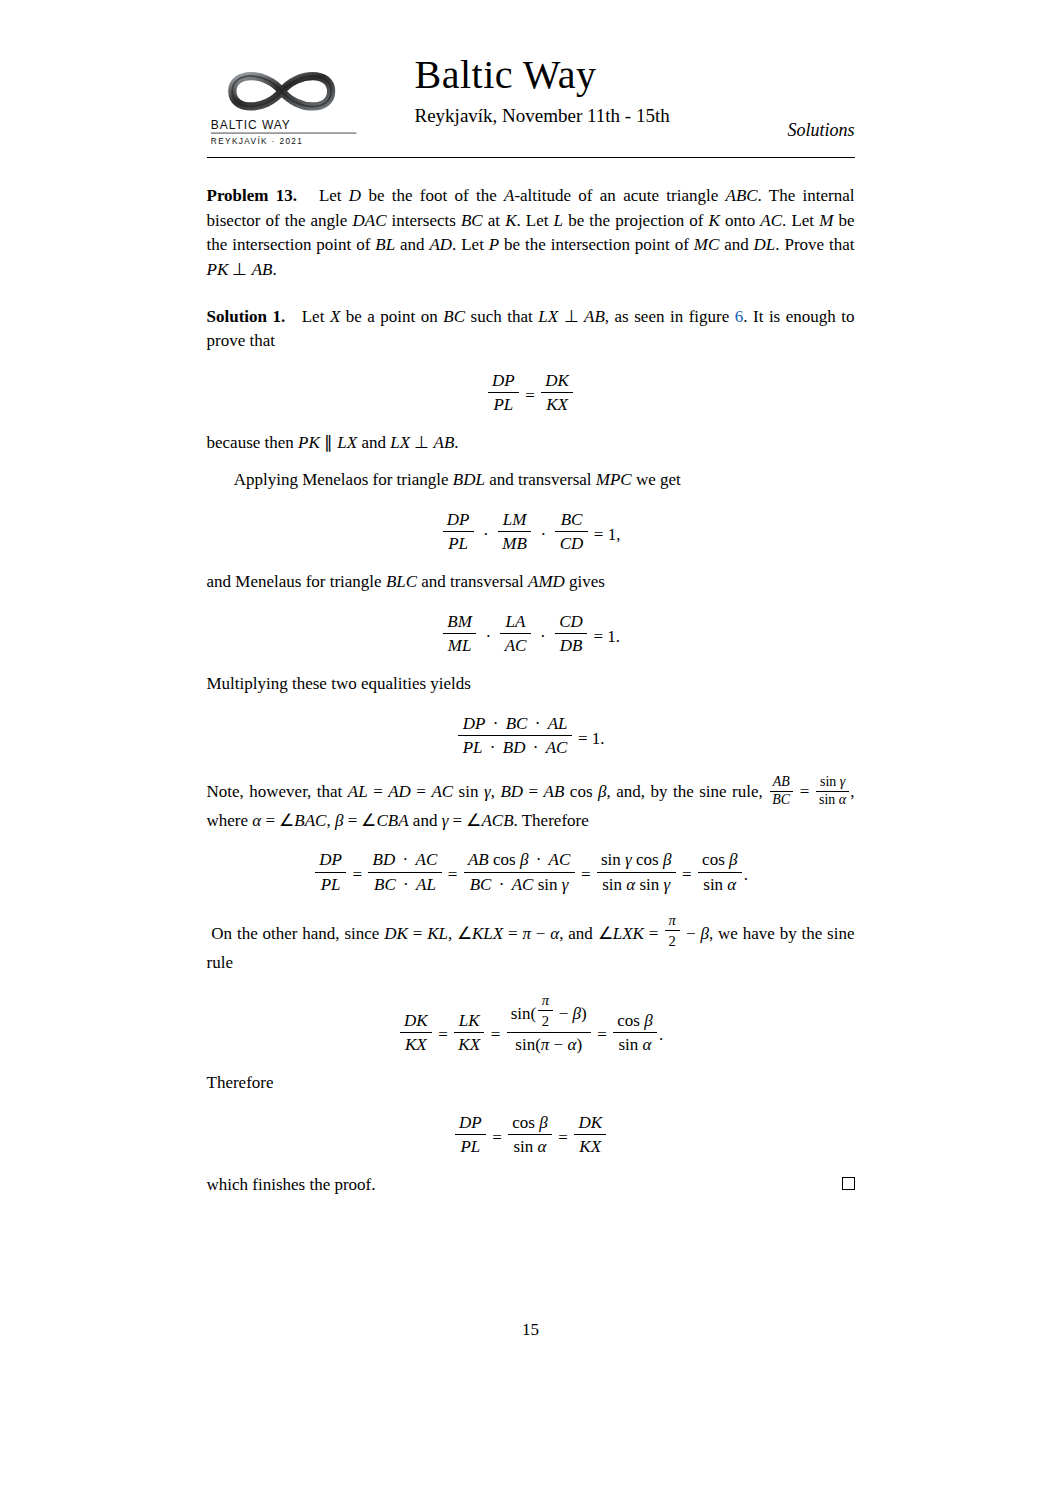BALTIC WAY REYKJAVÍK · 2021
Baltic Way
Reykjavík, November 11th - 15th
Solutions
Problem 13. Let D be the foot of the A-altitude of an acute triangle ABC. The internal bisector of the angle DAC intersects BC at K. Let L be the projection of K onto AC. Let M be the intersection point of BL and AD. Let P be the intersection point of MC and DL. Prove that PK ⊥ AB.
Solution 1. Let X be a point on BC such that LX ⊥ AB, as seen in figure 6. It is enough to prove that
DP PL = DK KX
because then PK ∥ LX and LX ⊥ AB.
Applying Menelaos for triangle BDL and transversal MPC we get
DP PL · LM MB · BC CD = 1,
and Menelaus for triangle BLC and transversal AMD gives
BM ML · LA AC · CD DB = 1.
Multiplying these two equalities yields
DP · BC · AL PL · BD · AC = 1.
Note, however, that AL = AD = AC sin γ, BD = AB cos β, and, by the sine rule, AB BC = sin γ sin α, where α = ∠BAC, β = ∠CBA and γ = ∠ACB. Therefore
DP PL = BD · AC BC · AL = AB cos β · AC BC · AC sin γ = sin γ cos β sin α sin γ = cos β sin α.
On the other hand, since DK = KL, ∠KLX = π − α, and ∠LXK = π 2 − β, we have by the sine rule
DK KX = LK KX = sin(π 2 − β) sin(π − α) = cos β sin α.
Therefore
DP PL = cos β sin α = DK KX
which finishes the proof.
15